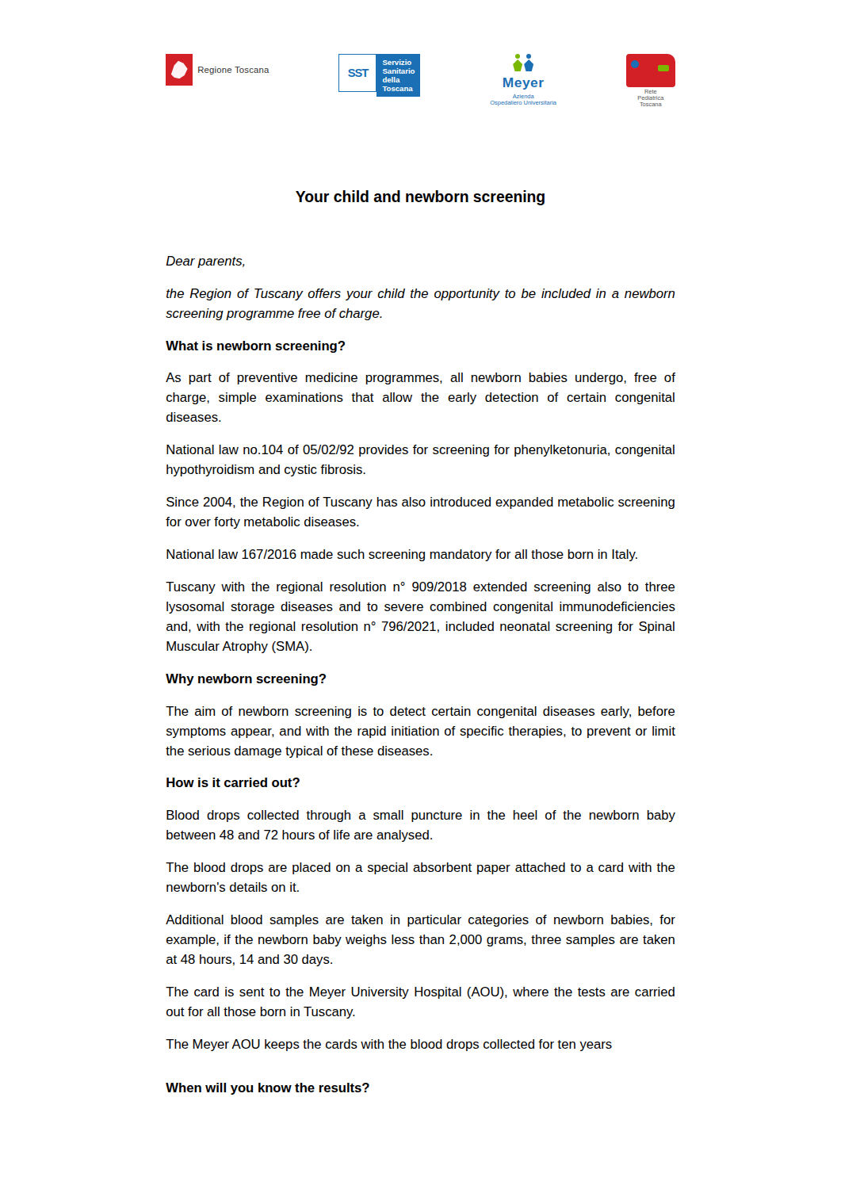Regione Toscana
SST
Servizio Sanitario della Toscana
Meyer
Azienda
Ospedaliero Universitaria
Rete
Pediatrica
Toscana
Your child and newborn screening
Dear parents,
the Region of Tuscany offers your child the opportunity to be included in a newborn screening programme free of charge.
What is newborn screening?
As part of preventive medicine programmes, all newborn babies undergo, free of charge, simple examinations that allow the early detection of certain congenital diseases.
National law no.104 of 05/02/92 provides for screening for phenylketonuria, congenital hypothyroidism and cystic fibrosis.
Since 2004, the Region of Tuscany has also introduced expanded metabolic screening for over forty metabolic diseases.
National law 167/2016 made such screening mandatory for all those born in Italy.
Tuscany with the regional resolution n° 909/2018 extended screening also to three lysosomal storage diseases and to severe combined congenital immunodeficiencies and, with the regional resolution n° 796/2021, included neonatal screening for Spinal Muscular Atrophy (SMA).
Why newborn screening?
The aim of newborn screening is to detect certain congenital diseases early, before symptoms appear, and with the rapid initiation of specific therapies, to prevent or limit the serious damage typical of these diseases.
How is it carried out?
Blood drops collected through a small puncture in the heel of the newborn baby between 48 and 72 hours of life are analysed.
The blood drops are placed on a special absorbent paper attached to a card with the newborn's details on it.
Additional blood samples are taken in particular categories of newborn babies, for example, if the newborn baby weighs less than 2,000 grams, three samples are taken at 48 hours, 14 and 30 days.
The card is sent to the Meyer University Hospital (AOU), where the tests are carried out for all those born in Tuscany.
The Meyer AOU keeps the cards with the blood drops collected for ten years
When will you know the results?